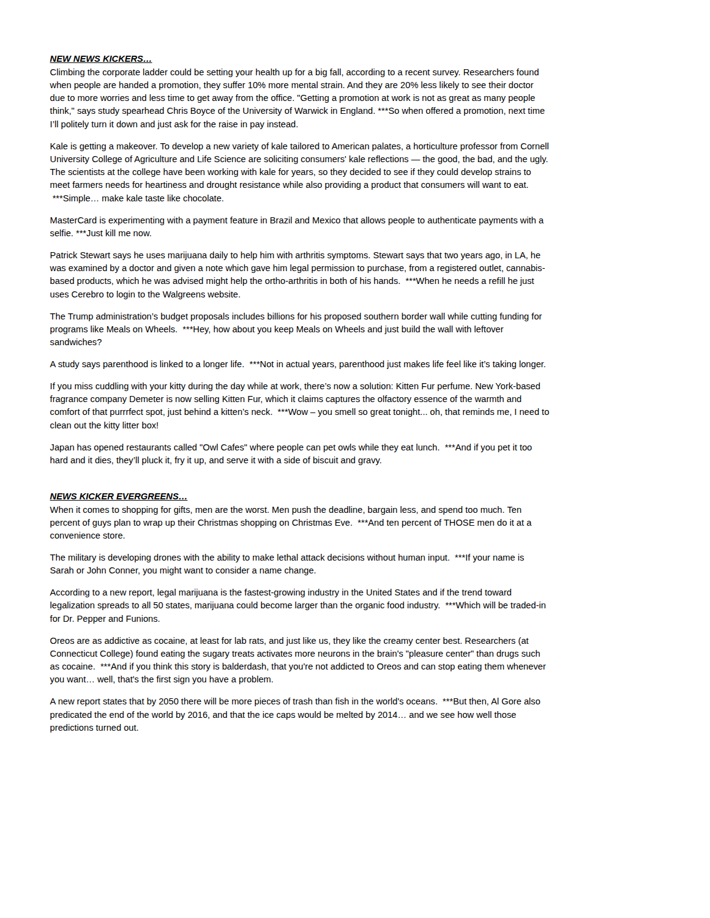NEW NEWS KICKERS…
Climbing the corporate ladder could be setting your health up for a big fall, according to a recent survey. Researchers found when people are handed a promotion, they suffer 10% more mental strain. And they are 20% less likely to see their doctor due to more worries and less time to get away from the office. "Getting a promotion at work is not as great as many people think," says study spearhead Chris Boyce of the University of Warwick in England. ***So when offered a promotion, next time I’ll politely turn it down and just ask for the raise in pay instead.
Kale is getting a makeover. To develop a new variety of kale tailored to American palates, a horticulture professor from Cornell University College of Agriculture and Life Science are soliciting consumers' kale reflections — the good, the bad, and the ugly. The scientists at the college have been working with kale for years, so they decided to see if they could develop strains to meet farmers needs for heartiness and drought resistance while also providing a product that consumers will want to eat. ***Simple… make kale taste like chocolate.
MasterCard is experimenting with a payment feature in Brazil and Mexico that allows people to authenticate payments with a selfie. ***Just kill me now.
Patrick Stewart says he uses marijuana daily to help him with arthritis symptoms. Stewart says that two years ago, in LA, he was examined by a doctor and given a note which gave him legal permission to purchase, from a registered outlet, cannabis-based products, which he was advised might help the ortho-arthritis in both of his hands. ***When he needs a refill he just uses Cerebro to login to the Walgreens website.
The Trump administration’s budget proposals includes billions for his proposed southern border wall while cutting funding for programs like Meals on Wheels. ***Hey, how about you keep Meals on Wheels and just build the wall with leftover sandwiches?
A study says parenthood is linked to a longer life. ***Not in actual years, parenthood just makes life feel like it’s taking longer.
If you miss cuddling with your kitty during the day while at work, there’s now a solution: Kitten Fur perfume. New York-based fragrance company Demeter is now selling Kitten Fur, which it claims captures the olfactory essence of the warmth and comfort of that purrrfect spot, just behind a kitten’s neck. ***Wow – you smell so great tonight... oh, that reminds me, I need to clean out the kitty litter box!
Japan has opened restaurants called "Owl Cafes" where people can pet owls while they eat lunch. ***And if you pet it too hard and it dies, they’ll pluck it, fry it up, and serve it with a side of biscuit and gravy.
NEWS KICKER EVERGREENS…
When it comes to shopping for gifts, men are the worst. Men push the deadline, bargain less, and spend too much. Ten percent of guys plan to wrap up their Christmas shopping on Christmas Eve. ***And ten percent of THOSE men do it at a convenience store.
The military is developing drones with the ability to make lethal attack decisions without human input. ***If your name is Sarah or John Conner, you might want to consider a name change.
According to a new report, legal marijuana is the fastest-growing industry in the United States and if the trend toward legalization spreads to all 50 states, marijuana could become larger than the organic food industry. ***Which will be traded-in for Dr. Pepper and Funions.
Oreos are as addictive as cocaine, at least for lab rats, and just like us, they like the creamy center best. Researchers (at Connecticut College) found eating the sugary treats activates more neurons in the brain's "pleasure center" than drugs such as cocaine. ***And if you think this story is balderdash, that you're not addicted to Oreos and can stop eating them whenever you want… well, that's the first sign you have a problem.
A new report states that by 2050 there will be more pieces of trash than fish in the world's oceans. ***But then, Al Gore also predicated the end of the world by 2016, and that the ice caps would be melted by 2014… and we see how well those predictions turned out.